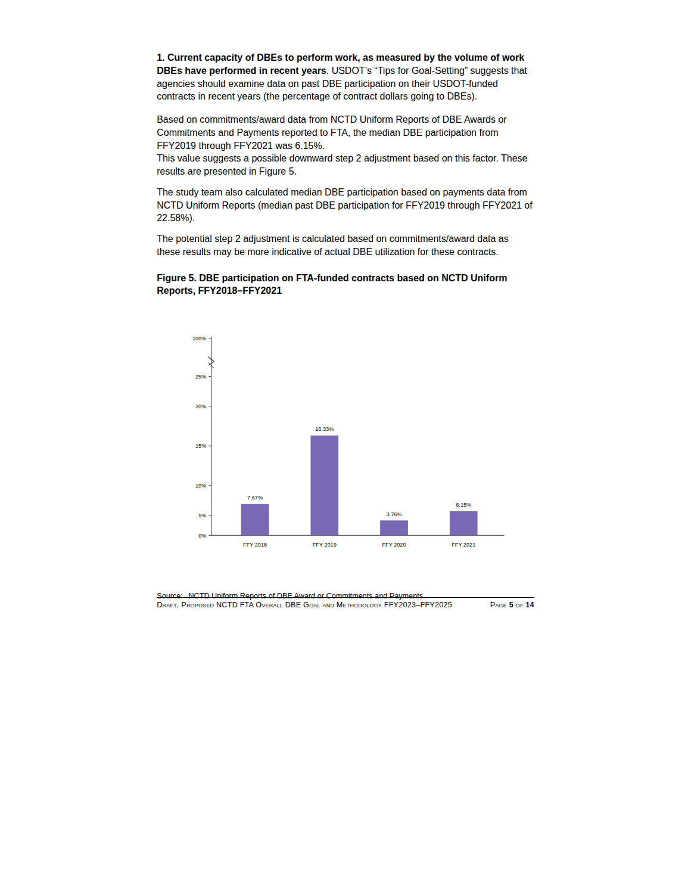1. Current capacity of DBEs to perform work, as measured by the volume of work DBEs have performed in recent years. USDOT’s “Tips for Goal-Setting” suggests that agencies should examine data on past DBE participation on their USDOT-funded contracts in recent years (the percentage of contract dollars going to DBEs).
Based on commitments/award data from NCTD Uniform Reports of DBE Awards or Commitments and Payments reported to FTA, the median DBE participation from FFY2019 through FFY2021 was 6.15%.
This value suggests a possible downward step 2 adjustment based on this factor. These results are presented in Figure 5.
The study team also calculated median DBE participation based on payments data from NCTD Uniform Reports (median past DBE participation for FFY2019 through FFY2021 of 22.58%).
The potential step 2 adjustment is calculated based on commitments/award data as these results may be more indicative of actual DBE utilization for these contracts.
Figure 5. DBE participation on FTA-funded contracts based on NCTD Uniform Reports, FFY2018–FFY2021
100% 25% 20% 15% 10% 5% 0% 7.67% 16.33% 3.76% 6.15% FFY 2018 FFY 2019 FFY 2020 FFY 2021
Source: NCTD Uniform Reports of DBE Award or Commitments and Payments.
Draft, Proposed NCTD FTA Overall DBE Goal and Methodology FFY2023–FFY2025 Page 5 of 14